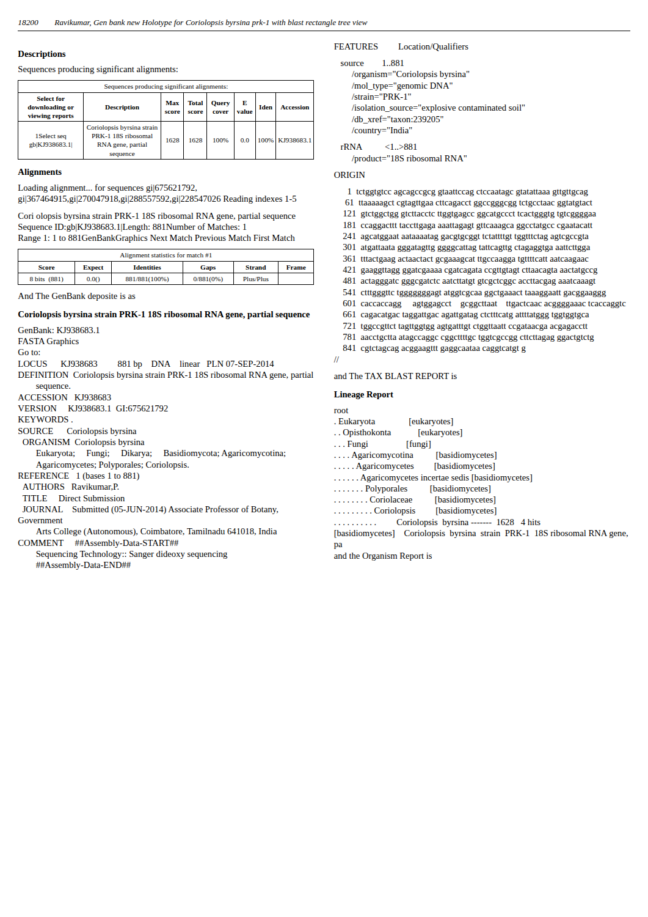18200 Ravikumar, Gen bank new Holotype for Coriolopsis byrsina prk-1 with blast rectangle tree view
Descriptions
Sequences producing significant alignments:
Sequences producing significant alignments:
| Select for downloading or viewing reports | Description | Max score | Total score | Query cover | E value | Iden | Accession |
| --- | --- | --- | --- | --- | --- | --- | --- |
| 1Select seq gb/KJ938683.1/ | Coriolopsis byrsina strain PRK-1 18S ribosomal RNA gene, partial sequence | 1628 | 1628 | 100% | 0.0 | 100% | KJ938683.1 |
Alignments
Loading alignment... for sequences gi|675621792, gi|367464915,gi|270047918,gi|288557592,gi|228547026 Reading indexes 1-5
Cori olopsis byrsina strain PRK-1 18S ribosomal RNA gene, partial sequence
Sequence ID:gb|KJ938683.1|Length: 881Number of Matches: 1
Range 1: 1 to 881GenBankGraphics Next Match Previous Match First Match
Alignment statistics for match #1
| Score | Expect | Identities | Gaps | Strand | Frame |
| --- | --- | --- | --- | --- | --- |
| 8 bits (881) | 0.0() | 881/881(100%) | 0/881(0%) | Plus/Plus | |
And The GenBank deposite is as
Coriolopsis byrsina strain PRK-1 18S ribosomal RNA gene, partial sequence
GenBank: KJ938683.1
FASTA Graphics
Go to:
LOCUS KJ938683 881 bp DNA linear PLN 07-SEP-2014
DEFINITION Coriolopsis byrsina strain PRK-1 18S ribosomal RNA gene, partial
sequence.
ACCESSION KJ938683
VERSION KJ938683.1 GI:675621792
KEYWORDS .
SOURCE Coriolopsis byrsina
ORGANISM Coriolopsis byrsina
Eukaryota; Fungi; Dikarya; Basidiomycota; Agaricomycotina;
Agaricomycetes; Polyporales; Coriolopsis.
REFERENCE 1 (bases 1 to 881)
AUTHORS Ravikumar,P.
TITLE Direct Submission
JOURNAL Submitted (05-JUN-2014) Associate Professor of Botany, Government
Arts College (Autonomous), Coimbatore, Tamilnadu 641018, India
COMMENT ##Assembly-Data-START##
Sequencing Technology:: Sanger dideoxy sequencing
##Assembly-Data-END##
FEATURES Location/Qualifiers
source 1..881
/organism="Coriolopsis byrsina"
/mol_type="genomic DNA"
/strain="PRK-1"
/isolation_source="explosive contaminated soil"
/db_xref="taxon:239205"
/country="India"
rRNA <1..>881
/product="18S ribosomal RNA"
ORIGIN
1 tctggtgtcc agcagccgcg gtaattccag ctccaatagc gtatattaaa gttgttgcag
61 ttaaaaagct cgtagttgaa cttcagacct ggccgggcgg tctgcctaac ggtatgtact
121 gtctggctgg gtcttacctc ttggtgagcc ggcatgccct tcactgggtg tgtcggggaa
181 ccaggacttt taccttgaga aaattagagt gttcaaagca ggcctatgcc cgaatacatt
241 agcatggaat aataaaatag gacgtgcggt tctattttgt tggtttctag agtcgccgta
301 atgattaata gggatagttg ggggcattag tattcagttg ctagaggtga aattcttgga
361 tttactgaag actaactact gcgaaagcat ttgccaagga tgttttcatt aatcaagaac
421 gaaggttagg ggatcgaaaa cgatcagata ccgttgtagt cttaacagta aactatgccg
481 actagggatc gggcgatctc aatcttatgt gtcgctcggc accttacgag aaatcaaagt
541 ctttgggttc tgggggggagt atggtcgcaa ggctgaaact taaaggaatt gacggaaggg
601 caccaccagg agtggagcct gcggcttaat ttgactcaac acggggaaac tcaccaggtc
661 cagacatgac taggattgac agattgatag ctctttcatg attttatggg tggtggtgca
721 tggccgttct tagttggtgg agtgatttgt ctggttaatt ccgataacga acgagacctt
781 aacctgctta atagccaggc cggcttttgc tggtcgccgg cttcttagag ggactgtctg
841 cgtctagcag acggaagttt gaggcaataa caggtcatgt g
//
and The TAX BLAST REPORT is
Lineage Report
root
. Eukaryota [eukaryotes]
. . Opisthokonta [eukaryotes]
. . . Fungi [fungi]
. . . . Agaricomycotina [basidiomycetes]
. . . . . Agaricomycetes [basidiomycetes]
. . . . . . Agaricomycetes incertae sedis [basidiomycetes]
. . . . . . . Polyporales [basidiomycetes]
. . . . . . . . Coriolaceae [basidiomycetes]
. . . . . . . . . Coriolopsis [basidiomycetes]
. . . . . . . . . . Coriolopsis byrsina ------- 1628 4 hits [basidiomycetes] Coriolopsis byrsina strain PRK-1 18S ribosomal RNA gene, pa
and the Organism Report is